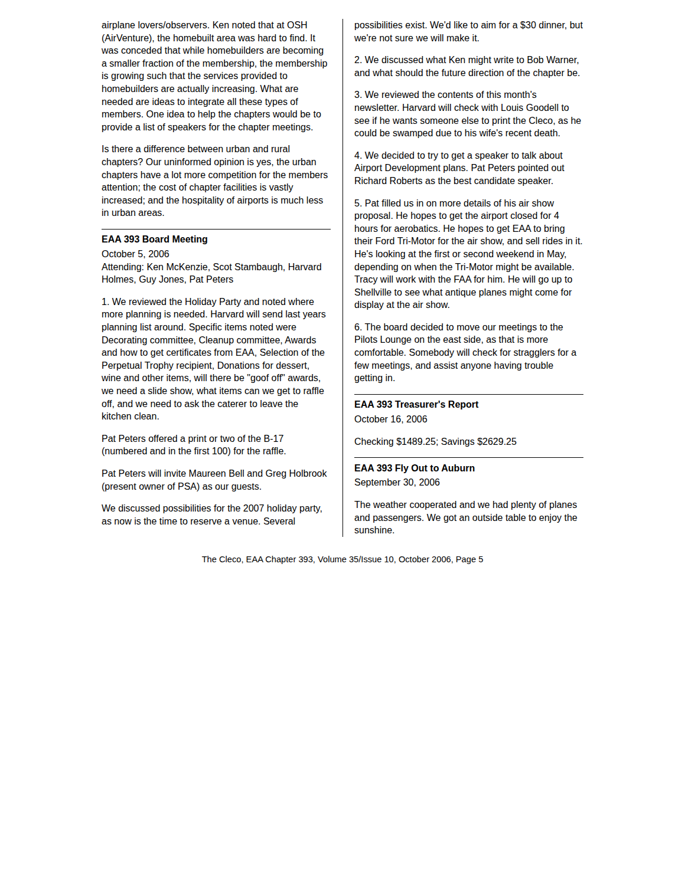airplane lovers/observers. Ken noted that at OSH (AirVenture), the homebuilt area was hard to find. It was conceded that while homebuilders are becoming a smaller fraction of the membership, the membership is growing such that the services provided to homebuilders are actually increasing. What are needed are ideas to integrate all these types of members. One idea to help the chapters would be to provide a list of speakers for the chapter meetings.
Is there a difference between urban and rural chapters? Our uninformed opinion is yes, the urban chapters have a lot more competition for the members attention; the cost of chapter facilities is vastly increased; and the hospitality of airports is much less in urban areas.
EAA 393 Board Meeting
October 5, 2006
Attending: Ken McKenzie, Scot Stambaugh, Harvard Holmes, Guy Jones, Pat Peters
1. We reviewed the Holiday Party and noted where more planning is needed. Harvard will send last years planning list around. Specific items noted were Decorating committee, Cleanup committee, Awards and how to get certificates from EAA, Selection of the Perpetual Trophy recipient, Donations for dessert, wine and other items, will there be "goof off" awards, we need a slide show, what items can we get to raffle off, and we need to ask the caterer to leave the kitchen clean.
Pat Peters offered a print or two of the B-17 (numbered and in the first 100) for the raffle.
Pat Peters will invite Maureen Bell and Greg Holbrook (present owner of PSA) as our guests.
We discussed possibilities for the 2007 holiday party, as now is the time to reserve a venue. Several possibilities exist. We'd like to aim for a $30 dinner, but we're not sure we will make it.
2. We discussed what Ken might write to Bob Warner, and what should the future direction of the chapter be.
3. We reviewed the contents of this month's newsletter. Harvard will check with Louis Goodell to see if he wants someone else to print the Cleco, as he could be swamped due to his wife's recent death.
4. We decided to try to get a speaker to talk about Airport Development plans. Pat Peters pointed out Richard Roberts as the best candidate speaker.
5. Pat filled us in on more details of his air show proposal. He hopes to get the airport closed for 4 hours for aerobatics. He hopes to get EAA to bring their Ford Tri-Motor for the air show, and sell rides in it. He's looking at the first or second weekend in May, depending on when the Tri-Motor might be available. Tracy will work with the FAA for him. He will go up to Shellville to see what antique planes might come for display at the air show.
6. The board decided to move our meetings to the Pilots Lounge on the east side, as that is more comfortable. Somebody will check for stragglers for a few meetings, and assist anyone having trouble getting in.
EAA 393 Treasurer's Report
October 16, 2006
Checking $1489.25; Savings $2629.25
EAA 393 Fly Out to Auburn
September 30, 2006
The weather cooperated and we had plenty of planes and passengers. We got an outside table to enjoy the sunshine.
The Cleco, EAA Chapter 393, Volume 35/Issue 10, October 2006, Page 5